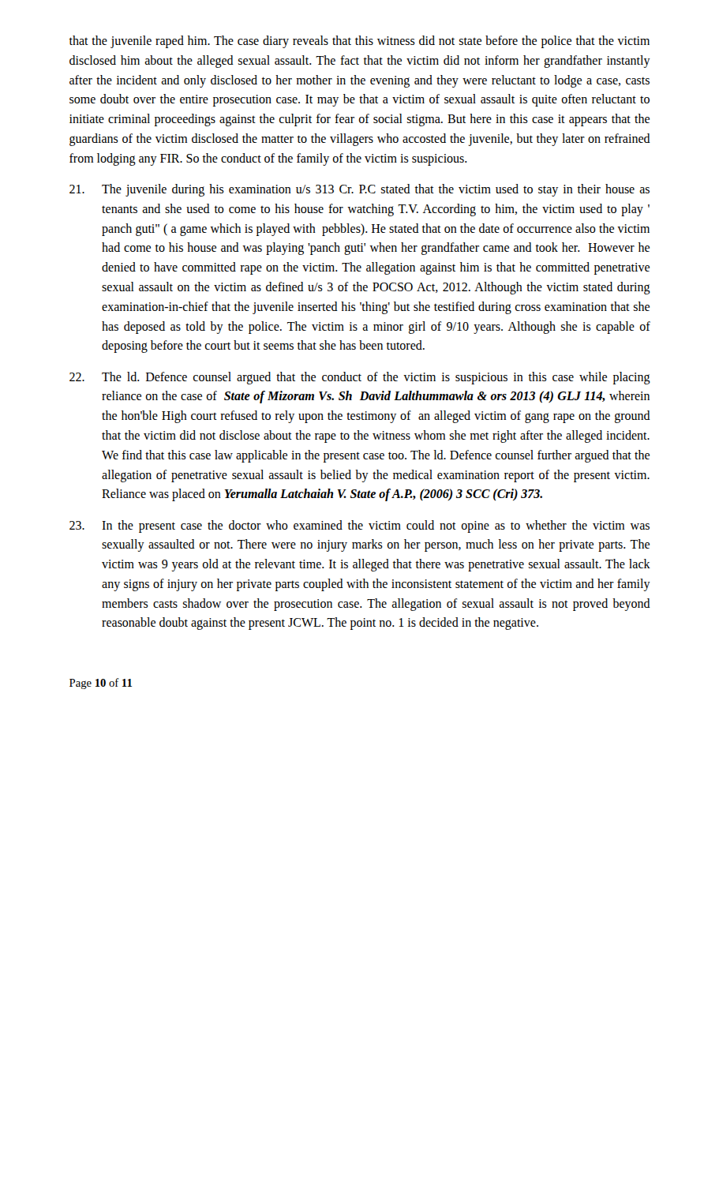that the juvenile raped him. The case diary reveals that this witness did not state before the police that the victim disclosed him about the alleged sexual assault. The fact that the victim did not inform her grandfather instantly after the incident and only disclosed to her mother in the evening and they were reluctant to lodge a case, casts some doubt over the entire prosecution case. It may be that a victim of sexual assault is quite often reluctant to initiate criminal proceedings against the culprit for fear of social stigma. But here in this case it appears that the guardians of the victim disclosed the matter to the villagers who accosted the juvenile, but they later on refrained from lodging any FIR. So the conduct of the family of the victim is suspicious.
21. The juvenile during his examination u/s 313 Cr. P.C stated that the victim used to stay in their house as tenants and she used to come to his house for watching T.V. According to him, the victim used to play ' panch guti" ( a game which is played with pebbles). He stated that on the date of occurrence also the victim had come to his house and was playing 'panch guti' when her grandfather came and took her. However he denied to have committed rape on the victim. The allegation against him is that he committed penetrative sexual assault on the victim as defined u/s 3 of the POCSO Act, 2012. Although the victim stated during examination-in-chief that the juvenile inserted his 'thing' but she testified during cross examination that she has deposed as told by the police. The victim is a minor girl of 9/10 years. Although she is capable of deposing before the court but it seems that she has been tutored.
22. The ld. Defence counsel argued that the conduct of the victim is suspicious in this case while placing reliance on the case of State of Mizoram Vs. Sh David Lalthummawla & ors 2013 (4) GLJ 114, wherein the hon'ble High court refused to rely upon the testimony of an alleged victim of gang rape on the ground that the victim did not disclose about the rape to the witness whom she met right after the alleged incident. We find that this case law applicable in the present case too. The ld. Defence counsel further argued that the allegation of penetrative sexual assault is belied by the medical examination report of the present victim. Reliance was placed on Yerumalla Latchaiah V. State of A.P., (2006) 3 SCC (Cri) 373.
23. In the present case the doctor who examined the victim could not opine as to whether the victim was sexually assaulted or not. There were no injury marks on her person, much less on her private parts. The victim was 9 years old at the relevant time. It is alleged that there was penetrative sexual assault. The lack any signs of injury on her private parts coupled with the inconsistent statement of the victim and her family members casts shadow over the prosecution case. The allegation of sexual assault is not proved beyond reasonable doubt against the present JCWL. The point no. 1 is decided in the negative.
Page 10 of 11